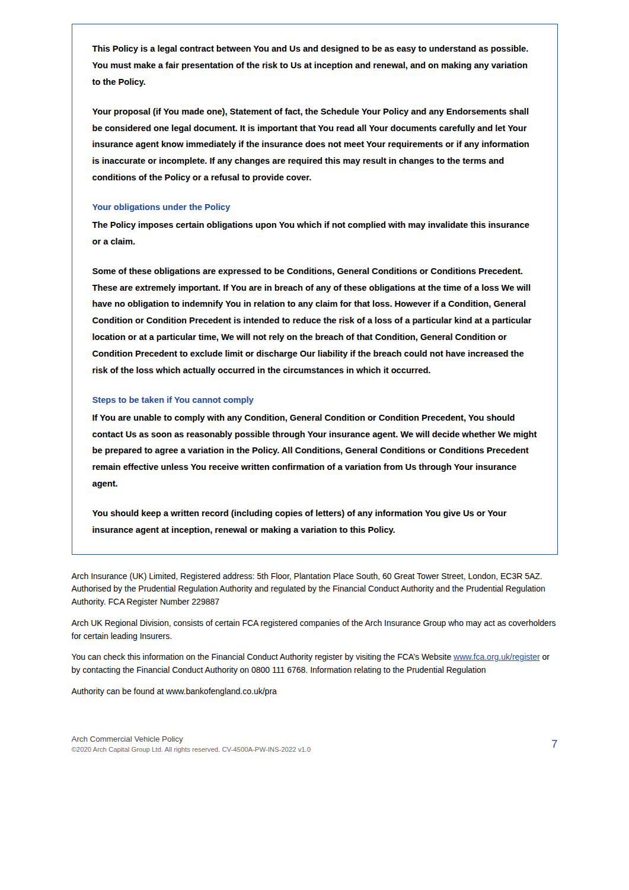This Policy is a legal contract between You and Us and designed to be as easy to understand as possible. You must make a fair presentation of the risk to Us at inception and renewal, and on making any variation to the Policy.
Your proposal (if You made one), Statement of fact, the Schedule Your Policy and any Endorsements shall be considered one legal document. It is important that You read all Your documents carefully and let Your insurance agent know immediately if the insurance does not meet Your requirements or if any information is inaccurate or incomplete. If any changes are required this may result in changes to the terms and conditions of the Policy or a refusal to provide cover.
Your obligations under the Policy
The Policy imposes certain obligations upon You which if not complied with may invalidate this insurance or a claim.
Some of these obligations are expressed to be Conditions, General Conditions or Conditions Precedent. These are extremely important. If You are in breach of any of these obligations at the time of a loss We will have no obligation to indemnify You in relation to any claim for that loss. However if a Condition, General Condition or Condition Precedent is intended to reduce the risk of a loss of a particular kind at a particular location or at a particular time, We will not rely on the breach of that Condition, General Condition or Condition Precedent to exclude limit or discharge Our liability if the breach could not have increased the risk of the loss which actually occurred in the circumstances in which it occurred.
Steps to be taken if You cannot comply
If You are unable to comply with any Condition, General Condition or Condition Precedent, You should contact Us as soon as reasonably possible through Your insurance agent. We will decide whether We might be prepared to agree a variation in the Policy. All Conditions, General Conditions or Conditions Precedent remain effective unless You receive written confirmation of a variation from Us through Your insurance agent.
You should keep a written record (including copies of letters) of any information You give Us or Your insurance agent at inception, renewal or making a variation to this Policy.
Arch Insurance (UK) Limited, Registered address: 5th Floor, Plantation Place South, 60 Great Tower Street, London, EC3R 5AZ. Authorised by the Prudential Regulation Authority and regulated by the Financial Conduct Authority and the Prudential Regulation Authority. FCA Register Number 229887
Arch UK Regional Division, consists of certain FCA registered companies of the Arch Insurance Group who may act as coverholders for certain leading Insurers.
You can check this information on the Financial Conduct Authority register by visiting the FCA’s Website www.fca.org.uk/register or by contacting the Financial Conduct Authority on 0800 111 6768. Information relating to the Prudential Regulation
Authority can be found at www.bankofengland.co.uk/pra
Arch Commercial Vehicle Policy
©2020 Arch Capital Group Ltd. All rights reserved. CV-4500A-PW-INS-2022 v1.0
7